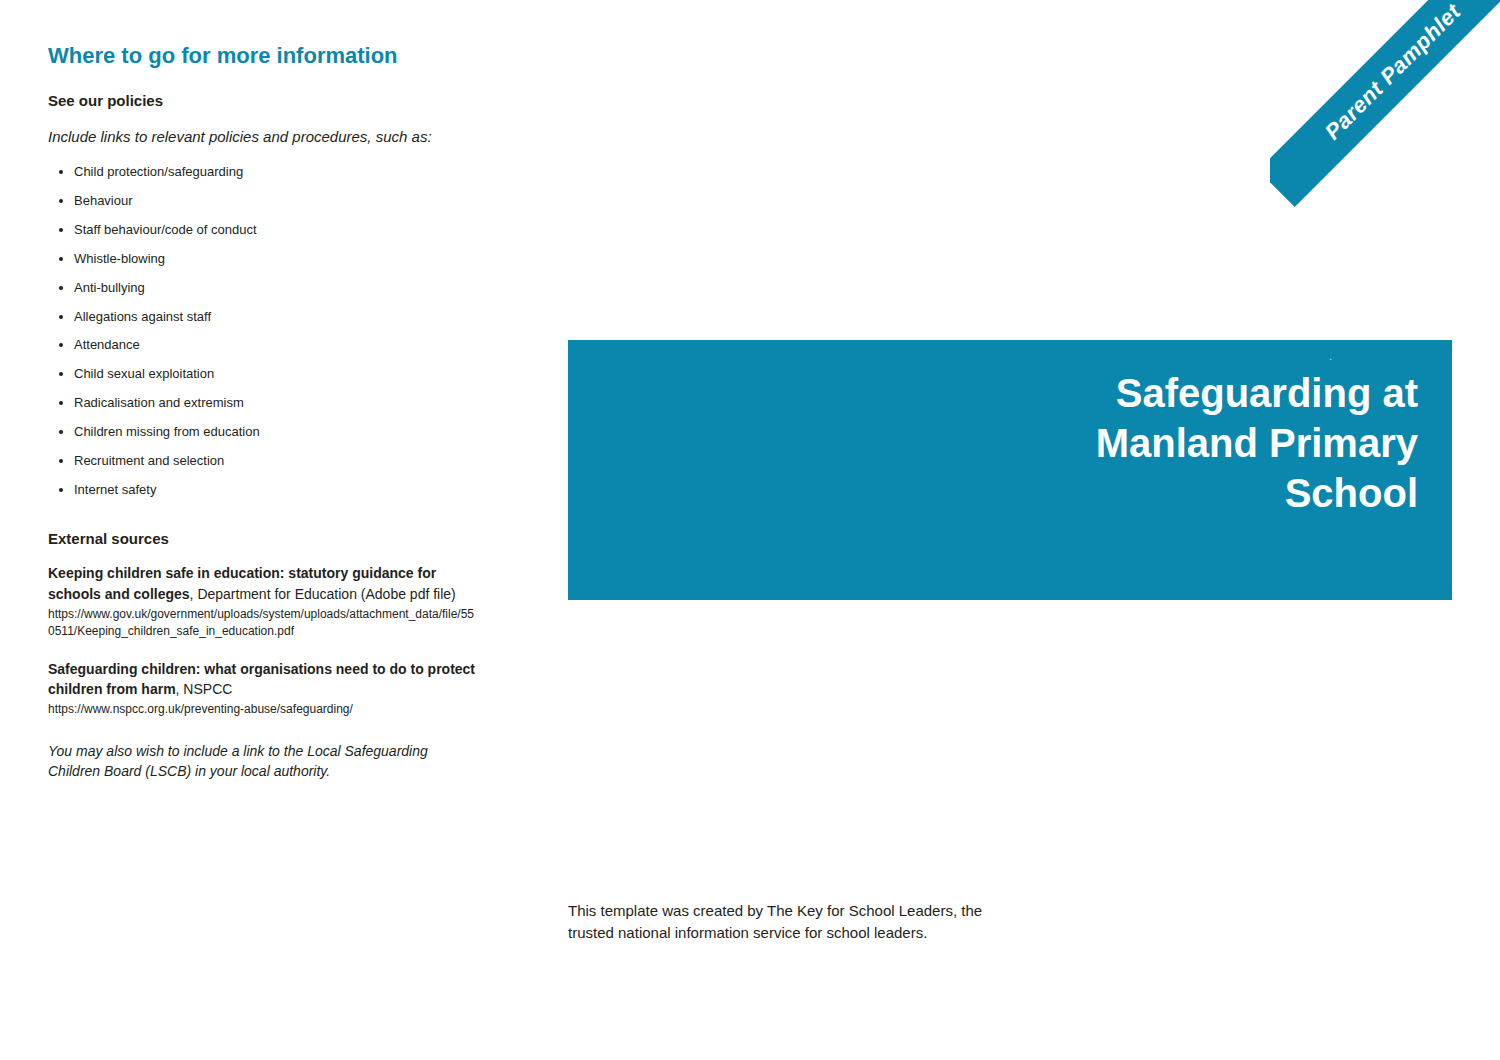Parent Pamphlet
Where to go for more information
See our policies
Include links to relevant policies and procedures, such as:
Child protection/safeguarding
Behaviour
Staff behaviour/code of conduct
Whistle-blowing
Anti-bullying
Allegations against staff
Attendance
Child sexual exploitation
Radicalisation and extremism
Children missing from education
Recruitment and selection
Internet safety
External sources
Keeping children safe in education: statutory guidance for schools and colleges, Department for Education (Adobe pdf file) https://www.gov.uk/government/uploads/system/uploads/attachment_data/file/550511/Keeping_children_safe_in_education.pdf
Safeguarding children: what organisations need to do to protect children from harm, NSPCC https://www.nspcc.org.uk/preventing-abuse/safeguarding/
You may also wish to include a link to the Local Safeguarding Children Board (LSCB) in your local authority.
.
Safeguarding at
Manland Primary
School
This template was created by The Key for School Leaders, the trusted national information service for school leaders.